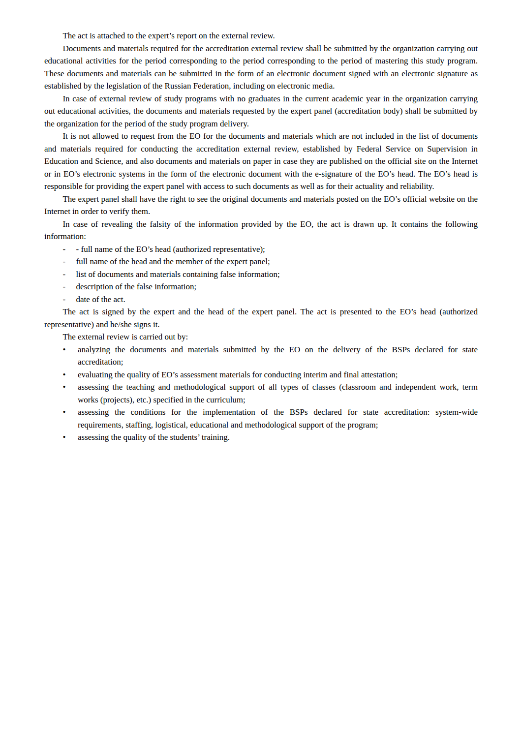The act is attached to the expert’s report on the external review.
Documents and materials required for the accreditation external review shall be submitted by the organization carrying out educational activities for the period corresponding to the period corresponding to the period of mastering this study program. These documents and materials can be submitted in the form of an electronic document signed with an electronic signature as established by the legislation of the Russian Federation, including on electronic media.
In case of external review of study programs with no graduates in the current academic year in the organization carrying out educational activities, the documents and materials requested by the expert panel (accreditation body) shall be submitted by the organization for the period of the study program delivery.
It is not allowed to request from the EO for the documents and materials which are not included in the list of documents and materials required for conducting the accreditation external review, established by Federal Service on Supervision in Education and Science, and also documents and materials on paper in case they are published on the official site on the Internet or in EO’s electronic systems in the form of the electronic document with the e-signature of the EO’s head. The EO’s head is responsible for providing the expert panel with access to such documents as well as for their actuality and reliability.
The expert panel shall have the right to see the original documents and materials posted on the EO’s official website on the Internet in order to verify them.
In case of revealing the falsity of the information provided by the EO, the act is drawn up. It contains the following information:
- full name of the EO’s head (authorized representative);
full name of the head and the member of the expert panel;
list of documents and materials containing false information;
description of the false information;
date of the act.
The act is signed by the expert and the head of the expert panel. The act is presented to the EO’s head (authorized representative) and he/she signs it.
The external review is carried out by:
analyzing the documents and materials submitted by the EO on the delivery of the BSPs declared for state accreditation;
evaluating the quality of EO’s assessment materials for conducting interim and final attestation;
assessing the teaching and methodological support of all types of classes (classroom and independent work, term works (projects), etc.) specified in the curriculum;
assessing the conditions for the implementation of the BSPs declared for state accreditation: system-wide requirements, staffing, logistical, educational and methodological support of the program;
assessing the quality of the students’ training.